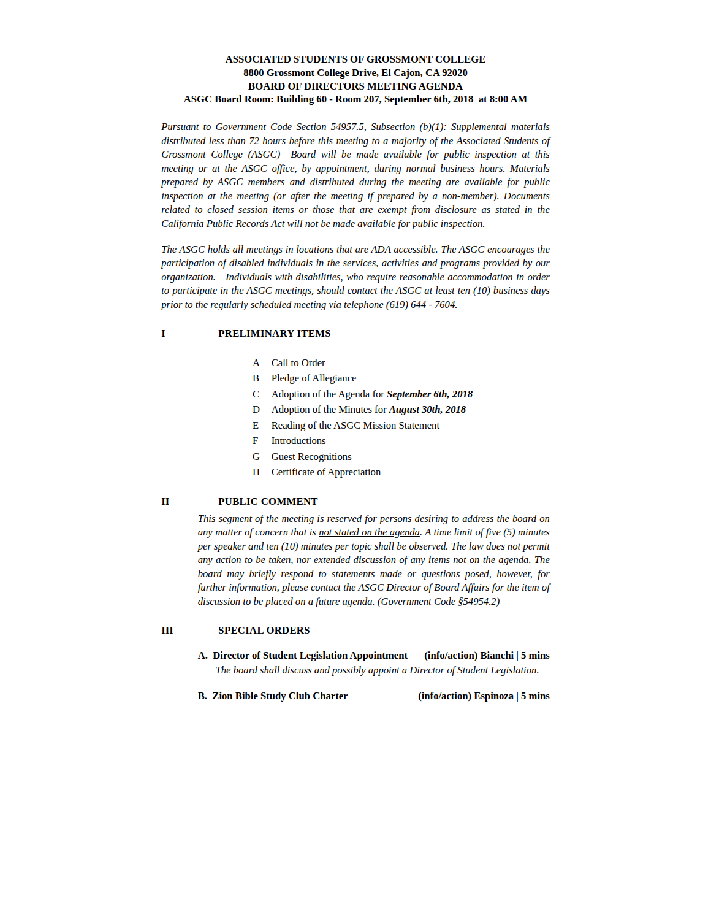ASSOCIATED STUDENTS OF GROSSMONT COLLEGE 8800 Grossmont College Drive, El Cajon, CA 92020 BOARD OF DIRECTORS MEETING AGENDA ASGC Board Room: Building 60 - Room 207, September 6th, 2018 at 8:00 AM
Pursuant to Government Code Section 54957.5, Subsection (b)(1): Supplemental materials distributed less than 72 hours before this meeting to a majority of the Associated Students of Grossmont College (ASGC) Board will be made available for public inspection at this meeting or at the ASGC office, by appointment, during normal business hours. Materials prepared by ASGC members and distributed during the meeting are available for public inspection at the meeting (or after the meeting if prepared by a non-member). Documents related to closed session items or those that are exempt from disclosure as stated in the California Public Records Act will not be made available for public inspection.
The ASGC holds all meetings in locations that are ADA accessible. The ASGC encourages the participation of disabled individuals in the services, activities and programs provided by our organization. Individuals with disabilities, who require reasonable accommodation in order to participate in the ASGC meetings, should contact the ASGC at least ten (10) business days prior to the regularly scheduled meeting via telephone (619) 644 - 7604.
I
PRELIMINARY ITEMS
ACall to Order
BPledge of Allegiance
CAdoption of the Agenda for September 6th, 2018
DAdoption of the Minutes for August 30th, 2018
EReading of the ASGC Mission Statement
FIntroductions
GGuest Recognitions
HCertificate of Appreciation
II
PUBLIC COMMENT
This segment of the meeting is reserved for persons desiring to address the board on any matter of concern that is not stated on the agenda. A time limit of five (5) minutes per speaker and ten (10) minutes per topic shall be observed. The law does not permit any action to be taken, nor extended discussion of any items not on the agenda. The board may briefly respond to statements made or questions posed, however, for further information, please contact the ASGC Director of Board Affairs for the item of discussion to be placed on a future agenda. (Government Code §54954.2)
III
SPECIAL ORDERS
A. Director of Student Legislation Appointment (info/action) Bianchi | 5 mins
The board shall discuss and possibly appoint a Director of Student Legislation.
B. Zion Bible Study Club Charter (info/action) Espinoza | 5 mins